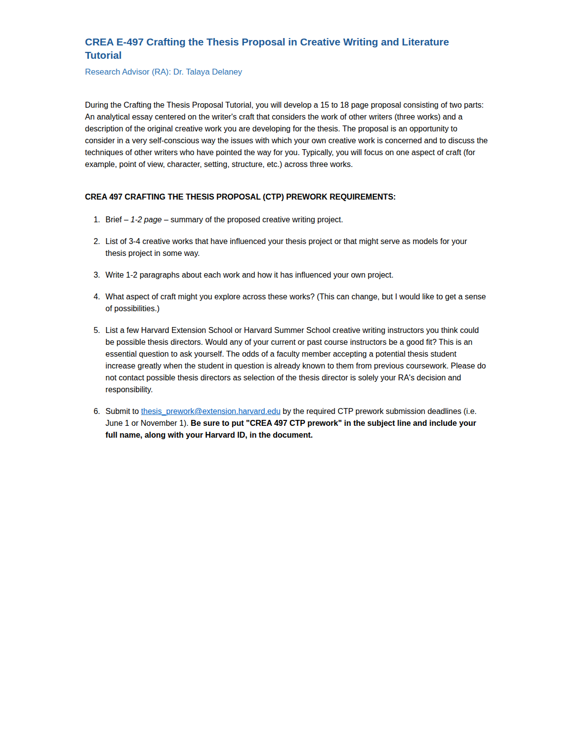CREA E-497 Crafting the Thesis Proposal in Creative Writing and Literature Tutorial
Research Advisor (RA): Dr. Talaya Delaney
During the Crafting the Thesis Proposal Tutorial, you will develop a 15 to 18 page proposal consisting of two parts: An analytical essay centered on the writer's craft that considers the work of other writers (three works) and a description of the original creative work you are developing for the thesis. The proposal is an opportunity to consider in a very self-conscious way the issues with which your own creative work is concerned and to discuss the techniques of other writers who have pointed the way for you. Typically, you will focus on one aspect of craft (for example, point of view, character, setting, structure, etc.) across three works.
CREA 497 Crafting the Thesis Proposal (CTP) Prework Requirements:
Brief – 1-2 page – summary of the proposed creative writing project.
List of 3-4 creative works that have influenced your thesis project or that might serve as models for your thesis project in some way.
Write 1-2 paragraphs about each work and how it has influenced your own project.
What aspect of craft might you explore across these works? (This can change, but I would like to get a sense of possibilities.)
List a few Harvard Extension School or Harvard Summer School creative writing instructors you think could be possible thesis directors. Would any of your current or past course instructors be a good fit? This is an essential question to ask yourself. The odds of a faculty member accepting a potential thesis student increase greatly when the student in question is already known to them from previous coursework. Please do not contact possible thesis directors as selection of the thesis director is solely your RA's decision and responsibility.
Submit to thesis_prework@extension.harvard.edu by the required CTP prework submission deadlines (i.e. June 1 or November 1). Be sure to put "CREA 497 CTP prework" in the subject line and include your full name, along with your Harvard ID, in the document.